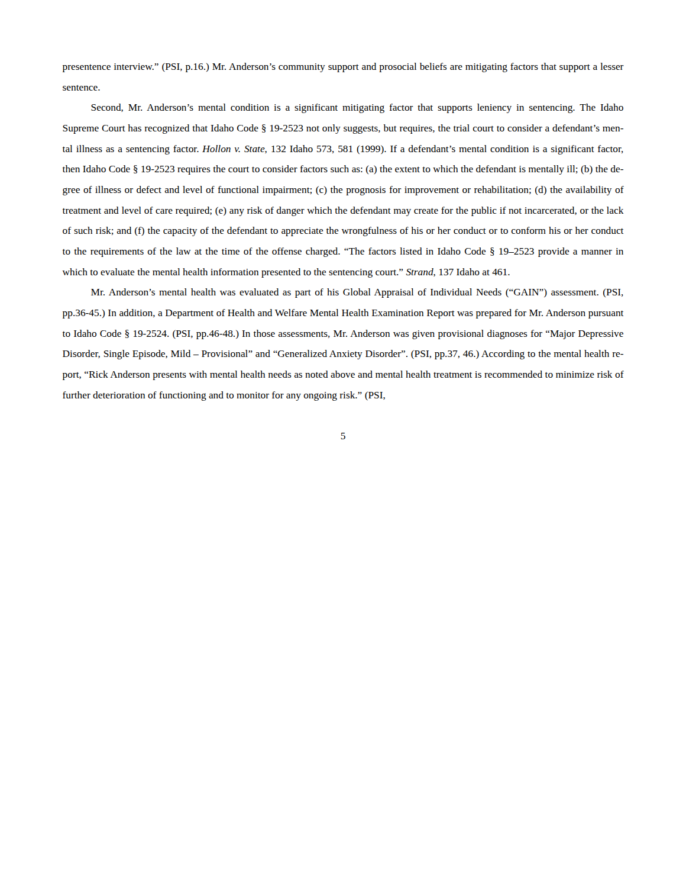presentence interview.” (PSI, p.16.) Mr. Anderson’s community support and prosocial beliefs are mitigating factors that support a lesser sentence.
Second, Mr. Anderson’s mental condition is a significant mitigating factor that supports leniency in sentencing. The Idaho Supreme Court has recognized that Idaho Code § 19-2523 not only suggests, but requires, the trial court to consider a defendant’s mental illness as a sentencing factor. Hollon v. State, 132 Idaho 573, 581 (1999). If a defendant’s mental condition is a significant factor, then Idaho Code § 19-2523 requires the court to consider factors such as: (a) the extent to which the defendant is mentally ill; (b) the degree of illness or defect and level of functional impairment; (c) the prognosis for improvement or rehabilitation; (d) the availability of treatment and level of care required; (e) any risk of danger which the defendant may create for the public if not incarcerated, or the lack of such risk; and (f) the capacity of the defendant to appreciate the wrongfulness of his or her conduct or to conform his or her conduct to the requirements of the law at the time of the offense charged. “The factors listed in Idaho Code § 19–2523 provide a manner in which to evaluate the mental health information presented to the sentencing court.” Strand, 137 Idaho at 461.
Mr. Anderson’s mental health was evaluated as part of his Global Appraisal of Individual Needs (“GAIN”) assessment. (PSI, pp.36-45.) In addition, a Department of Health and Welfare Mental Health Examination Report was prepared for Mr. Anderson pursuant to Idaho Code § 19-2524. (PSI, pp.46-48.) In those assessments, Mr. Anderson was given provisional diagnoses for “Major Depressive Disorder, Single Episode, Mild – Provisional” and “Generalized Anxiety Disorder”. (PSI, pp.37, 46.) According to the mental health report, “Rick Anderson presents with mental health needs as noted above and mental health treatment is recommended to minimize risk of further deterioration of functioning and to monitor for any ongoing risk.” (PSI,
5